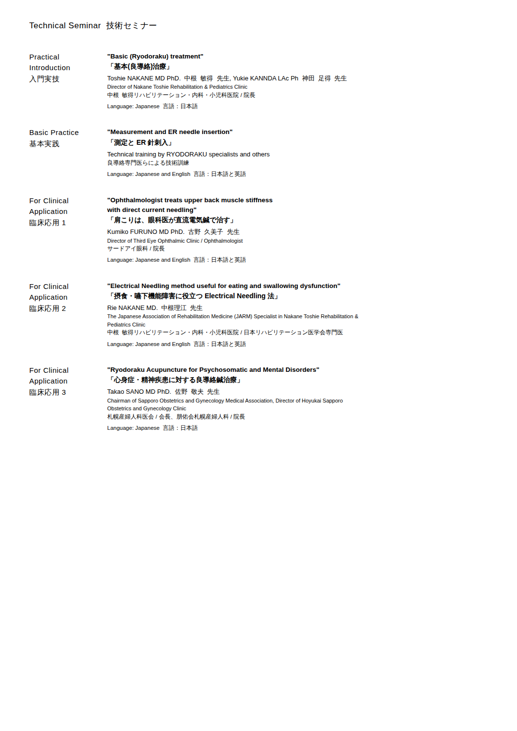Technical Seminar 技術セミナー
| Practical Introduction 入門実技 | "Basic (Ryodoraku) treatment" 「基本(良導絡)治療」 Toshie NAKANE MD PhD. 中根 敏得 先生, Yukie KANNDA LAc Ph 神田 足得 先生 Director of Nakane Toshie Rehabilitation & Pediatrics Clinic 中根 敏得リハビリテーション・内科・小児科医院 / 院長 Language: Japanese 言語：日本語 |
| Basic Practice 基本実践 | "Measurement and ER needle insertion" 「測定と ER 針刺入」 Technical training by RYODORAKU specialists and others 良導絡専門医らによる技術訓練 Language: Japanese and English 言語：日本語と英語 |
| For Clinical Application 臨床応用 1 | "Ophthalmologist treats upper back muscle stiffness with direct current needling" 「肩こりは、眼科医が直流電気鍼で治す」 Kumiko FURUNO MD PhD. 古野 久美子 先生 Director of Third Eye Ophthalmic Clinic / Ophthalmologist サードアイ眼科 / 院長 Language: Japanese and English 言語：日本語と英語 |
| For Clinical Application 臨床応用 2 | "Electrical Needling method useful for eating and swallowing dysfunction" 「摂食・嚥下機能障害に役立つ Electrical Needling 法」 Rie NAKANE MD. 中根理江 先生 The Japanese Association of Rehabilitation Medicine (JARM) Specialist in Nakane Toshie Rehabilitation & Pediatrics Clinic 中根 敏得リハビリテーション・内科・小児科医院 / 日本リハビリテーション医学会専門医 Language: Japanese and English 言語：日本語と英語 |
| For Clinical Application 臨床応用 3 | "Ryodoraku Acupuncture for Psychosomatic and Mental Disorders" 「心身症・精神疾患に対する良導絡鍼治療」 Takao SANO MD PhD. 佐野 敬夫 先生 Chairman of Sapporo Obstetrics and Gynecology Medical Association, Director of Hoyukai Sapporo Obstetrics and Gynecology Clinic 札幌産婦人科医会 / 会長、朋佑会札幌産婦人科 / 院長 Language: Japanese 言語：日本語 |